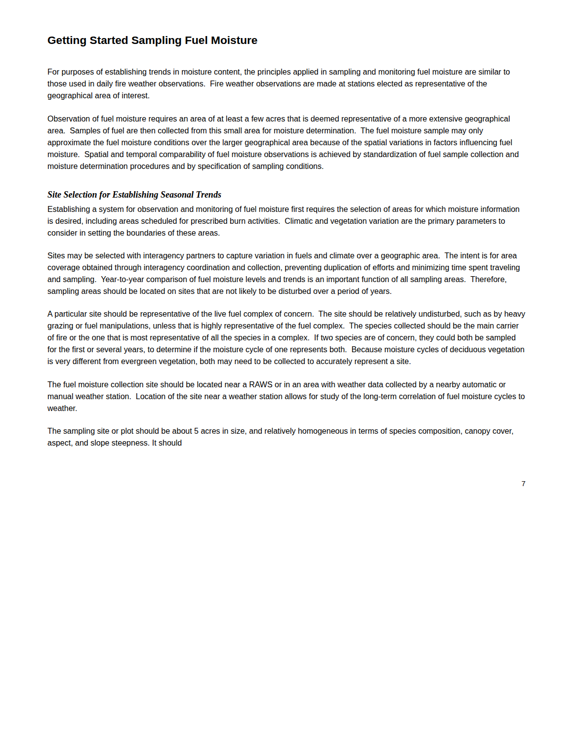Getting Started Sampling Fuel Moisture
For purposes of establishing trends in moisture content, the principles applied in sampling and monitoring fuel moisture are similar to those used in daily fire weather observations. Fire weather observations are made at stations elected as representative of the geographical area of interest.
Observation of fuel moisture requires an area of at least a few acres that is deemed representative of a more extensive geographical area. Samples of fuel are then collected from this small area for moisture determination. The fuel moisture sample may only approximate the fuel moisture conditions over the larger geographical area because of the spatial variations in factors influencing fuel moisture. Spatial and temporal comparability of fuel moisture observations is achieved by standardization of fuel sample collection and moisture determination procedures and by specification of sampling conditions.
Site Selection for Establishing Seasonal Trends
Establishing a system for observation and monitoring of fuel moisture first requires the selection of areas for which moisture information is desired, including areas scheduled for prescribed burn activities. Climatic and vegetation variation are the primary parameters to consider in setting the boundaries of these areas.
Sites may be selected with interagency partners to capture variation in fuels and climate over a geographic area. The intent is for area coverage obtained through interagency coordination and collection, preventing duplication of efforts and minimizing time spent traveling and sampling. Year-to-year comparison of fuel moisture levels and trends is an important function of all sampling areas. Therefore, sampling areas should be located on sites that are not likely to be disturbed over a period of years.
A particular site should be representative of the live fuel complex of concern. The site should be relatively undisturbed, such as by heavy grazing or fuel manipulations, unless that is highly representative of the fuel complex. The species collected should be the main carrier of fire or the one that is most representative of all the species in a complex. If two species are of concern, they could both be sampled for the first or several years, to determine if the moisture cycle of one represents both. Because moisture cycles of deciduous vegetation is very different from evergreen vegetation, both may need to be collected to accurately represent a site.
The fuel moisture collection site should be located near a RAWS or in an area with weather data collected by a nearby automatic or manual weather station. Location of the site near a weather station allows for study of the long-term correlation of fuel moisture cycles to weather.
The sampling site or plot should be about 5 acres in size, and relatively homogeneous in terms of species composition, canopy cover, aspect, and slope steepness. It should
7